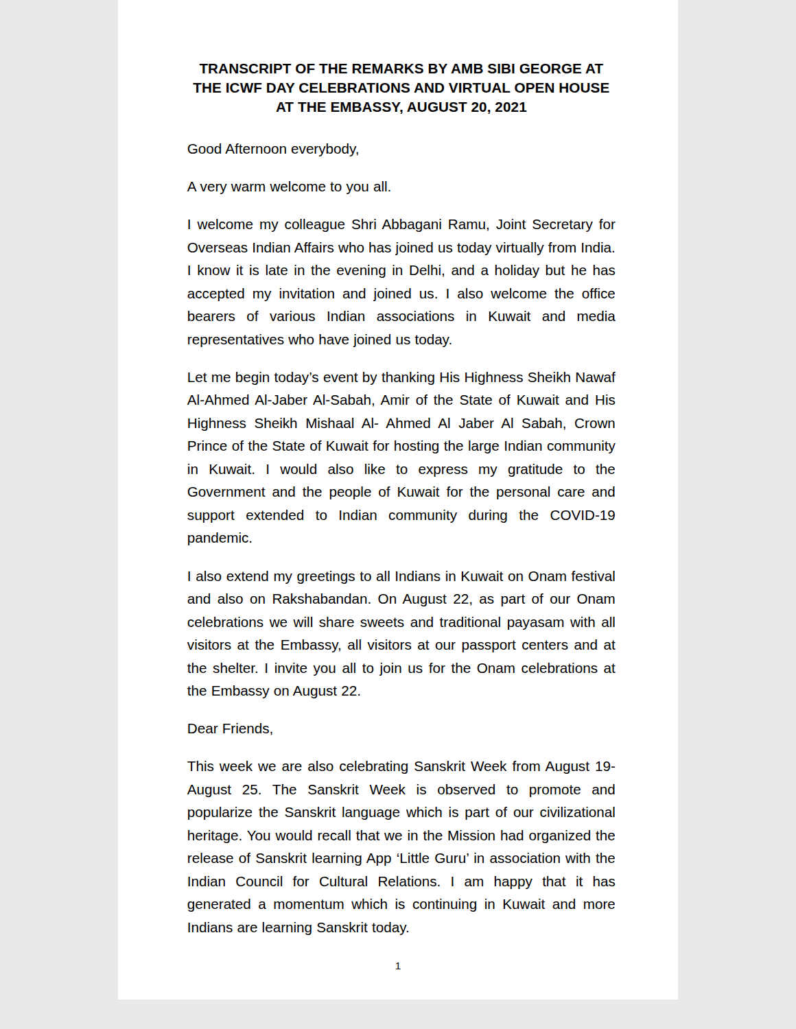TRANSCRIPT OF THE REMARKS BY AMB SIBI GEORGE AT THE ICWF DAY CELEBRATIONS AND VIRTUAL OPEN HOUSE AT THE EMBASSY, AUGUST 20, 2021
Good Afternoon everybody,
A very warm welcome to you all.
I welcome my colleague Shri Abbagani Ramu, Joint Secretary for Overseas Indian Affairs who has joined us today virtually from India. I know it is late in the evening in Delhi, and a holiday but he has accepted my invitation and joined us. I also welcome the office bearers of various Indian associations in Kuwait and media representatives who have joined us today.
Let me begin today’s event by thanking His Highness Sheikh Nawaf Al-Ahmed Al-Jaber Al-Sabah, Amir of the State of Kuwait and His Highness Sheikh Mishaal Al- Ahmed Al Jaber Al Sabah, Crown Prince of the State of Kuwait for hosting the large Indian community in Kuwait. I would also like to express my gratitude to the Government and the people of Kuwait for the personal care and support extended to Indian community during the COVID-19 pandemic.
I also extend my greetings to all Indians in Kuwait on Onam festival and also on Rakshabandan. On August 22, as part of our Onam celebrations we will share sweets and traditional payasam with all visitors at the Embassy, all visitors at our passport centers and at the shelter. I invite you all to join us for the Onam celebrations at the Embassy on August 22.
Dear Friends,
This week we are also celebrating Sanskrit Week from August 19- August 25. The Sanskrit Week is observed to promote and popularize the Sanskrit language which is part of our civilizational heritage. You would recall that we in the Mission had organized the release of Sanskrit learning App ‘Little Guru’ in association with the Indian Council for Cultural Relations. I am happy that it has generated a momentum which is continuing in Kuwait and more Indians are learning Sanskrit today.
1